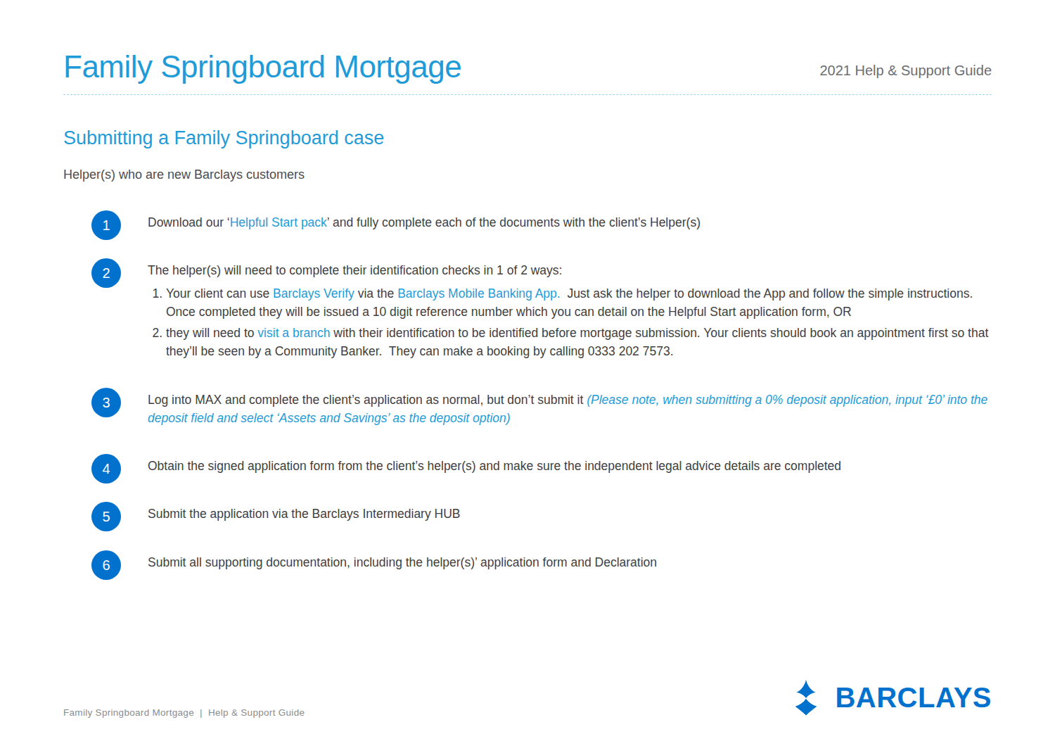Family Springboard Mortgage
2021 Help & Support Guide
Submitting a Family Springboard case
Helper(s) who are new Barclays customers
Download our ‘Helpful Start pack’ and fully complete each of the documents with the client’s Helper(s)
The helper(s) will need to complete their identification checks in 1 of 2 ways:
Your client can use Barclays Verify via the Barclays Mobile Banking App. Just ask the helper to download the App and follow the simple instructions. Once completed they will be issued a 10 digit reference number which you can detail on the Helpful Start application form, OR
they will need to visit a branch with their identification to be identified before mortgage submission. Your clients should book an appointment first so that they’ll be seen by a Community Banker. They can make a booking by calling 0333 202 7573.
Log into MAX and complete the client’s application as normal, but don’t submit it (Please note, when submitting a 0% deposit application, input ‘£0’ into the deposit field and select ‘Assets and Savings’ as the deposit option)
Obtain the signed application form from the client’s helper(s) and make sure the independent legal advice details are completed
Submit the application via the Barclays Intermediary HUB
Submit all supporting documentation, including the helper(s)’ application form and Declaration
Family Springboard Mortgage | Help & Support Guide
BARCLAYS